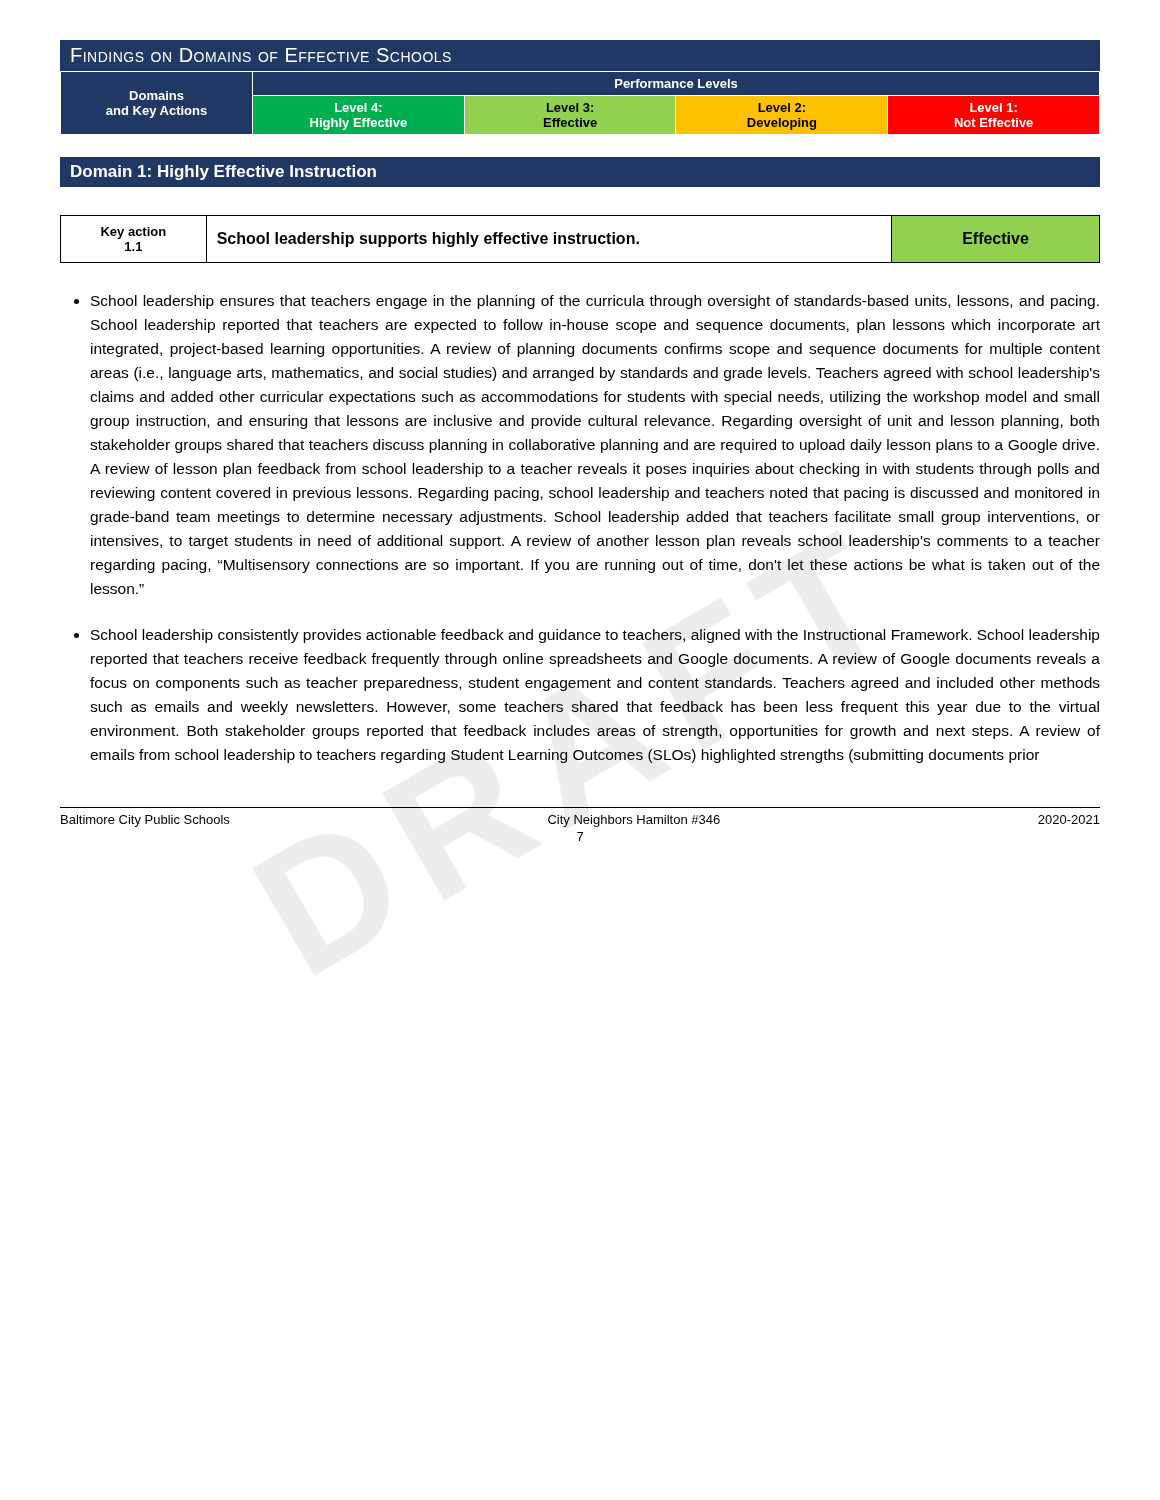DRAFT
Findings on Domains of Effective Schools
| Domains and Key Actions | Performance Levels |
| Level 4: Highly Effective | Level 3: Effective | Level 2: Developing | Level 1: Not Effective |
Domain 1: Highly Effective Instruction
| Key action 1.1 | School leadership supports highly effective instruction. | Effective |
School leadership ensures that teachers engage in the planning of the curricula through oversight of standards-based units, lessons, and pacing. School leadership reported that teachers are expected to follow in-house scope and sequence documents, plan lessons which incorporate art integrated, project-based learning opportunities. A review of planning documents confirms scope and sequence documents for multiple content areas (i.e., language arts, mathematics, and social studies) and arranged by standards and grade levels. Teachers agreed with school leadership's claims and added other curricular expectations such as accommodations for students with special needs, utilizing the workshop model and small group instruction, and ensuring that lessons are inclusive and provide cultural relevance. Regarding oversight of unit and lesson planning, both stakeholder groups shared that teachers discuss planning in collaborative planning and are required to upload daily lesson plans to a Google drive. A review of lesson plan feedback from school leadership to a teacher reveals it poses inquiries about checking in with students through polls and reviewing content covered in previous lessons. Regarding pacing, school leadership and teachers noted that pacing is discussed and monitored in grade-band team meetings to determine necessary adjustments. School leadership added that teachers facilitate small group interventions, or intensives, to target students in need of additional support. A review of another lesson plan reveals school leadership's comments to a teacher regarding pacing, “Multisensory connections are so important. If you are running out of time, don't let these actions be what is taken out of the lesson.”
School leadership consistently provides actionable feedback and guidance to teachers, aligned with the Instructional Framework. School leadership reported that teachers receive feedback frequently through online spreadsheets and Google documents. A review of Google documents reveals a focus on components such as teacher preparedness, student engagement and content standards. Teachers agreed and included other methods such as emails and weekly newsletters. However, some teachers shared that feedback has been less frequent this year due to the virtual environment. Both stakeholder groups reported that feedback includes areas of strength, opportunities for growth and next steps. A review of emails from school leadership to teachers regarding Student Learning Outcomes (SLOs) highlighted strengths (submitting documents prior
Baltimore City Public Schools City Neighbors Hamilton #346 2020-2021
7